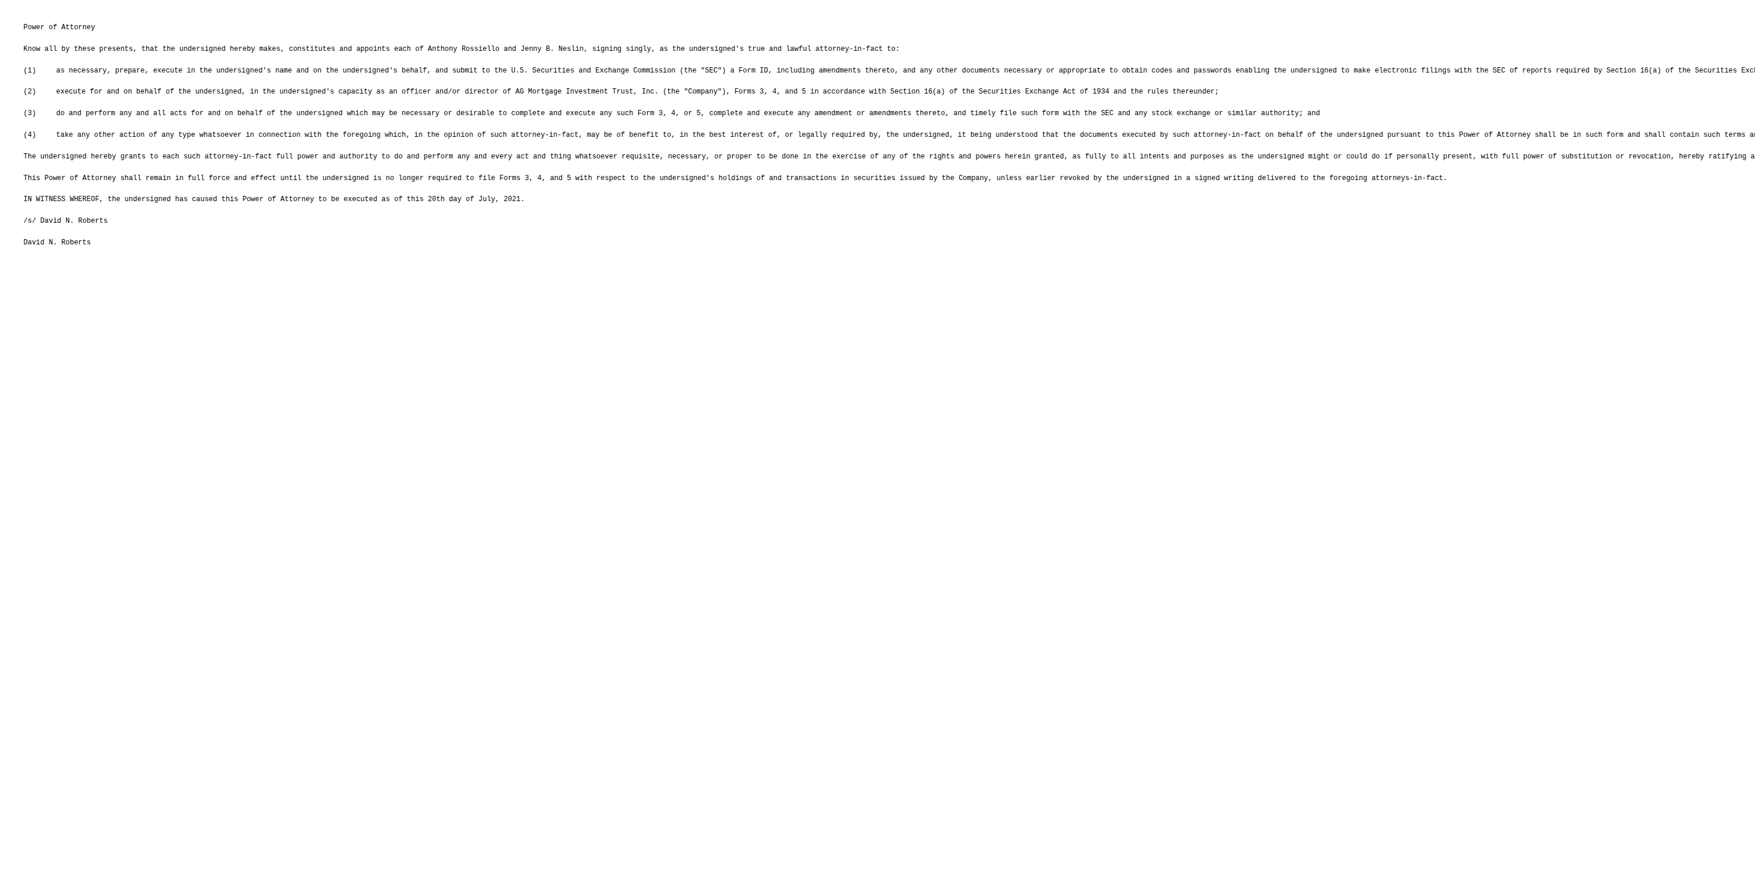Power of Attorney
Know all by these presents, that the undersigned hereby makes, constitutes and appoints each of Anthony Rossiello and Jenny B. Neslin, signing singly, as the undersigned's true and lawful attorney-in-fact to:
(1) as necessary, prepare, execute in the undersigned's name and on the undersigned's behalf, and submit to the U.S. Securities and Exchange Commission (the "SEC") a Form ID, including amendments thereto, and any other documents necessary or appropriate to obtain codes and passwords enabling the undersigned to make electronic filings with the SEC of reports required by Section 16(a) of the Securities Exchange Act of 1934 or any rule or regulation of the SEC;
(2) execute for and on behalf of the undersigned, in the undersigned's capacity as an officer and/or director of AG Mortgage Investment Trust, Inc. (the "Company"), Forms 3, 4, and 5 in accordance with Section 16(a) of the Securities Exchange Act of 1934 and the rules thereunder;
(3) do and perform any and all acts for and on behalf of the undersigned which may be necessary or desirable to complete and execute any such Form 3, 4, or 5, complete and execute any amendment or amendments thereto, and timely file such form with the SEC and any stock exchange or similar authority; and
(4) take any other action of any type whatsoever in connection with the foregoing which, in the opinion of such attorney-in-fact, may be of benefit to, in the best interest of, or legally required by, the undersigned, it being understood that the documents executed by such attorney-in-fact on behalf of the undersigned pursuant to this Power of Attorney shall be in such form and shall contain such terms and conditions as such attorney-in-fact may approve in such attorney-in-fact's discretion.
The undersigned hereby grants to each such attorney-in-fact full power and authority to do and perform any and every act and thing whatsoever requisite, necessary, or proper to be done in the exercise of any of the rights and powers herein granted, as fully to all intents and purposes as the undersigned might or could do if personally present, with full power of substitution or revocation, hereby ratifying and confirming all that such attorney-in-fact, or such attorney-in-fact's substitute or substitutes, shall lawfully do or cause to be done by virtue of this power of attorney and the rights and powers herein granted. The undersigned acknowledges that the foregoing attorneys-in-fact, in serving in such capacity at the request of the undersigned, are not assuming, nor is the Company assuming, any of the undersigned's responsibilities to comply with Section 16 of the Securities Exchange Act of 1934.
This Power of Attorney shall remain in full force and effect until the undersigned is no longer required to file Forms 3, 4, and 5 with respect to the undersigned's holdings of and transactions in securities issued by the Company, unless earlier revoked by the undersigned in a signed writing delivered to the foregoing attorneys-in-fact.
IN WITNESS WHEREOF, the undersigned has caused this Power of Attorney to be executed as of this 20th day of July, 2021.
/s/ David N. Roberts
David N. Roberts